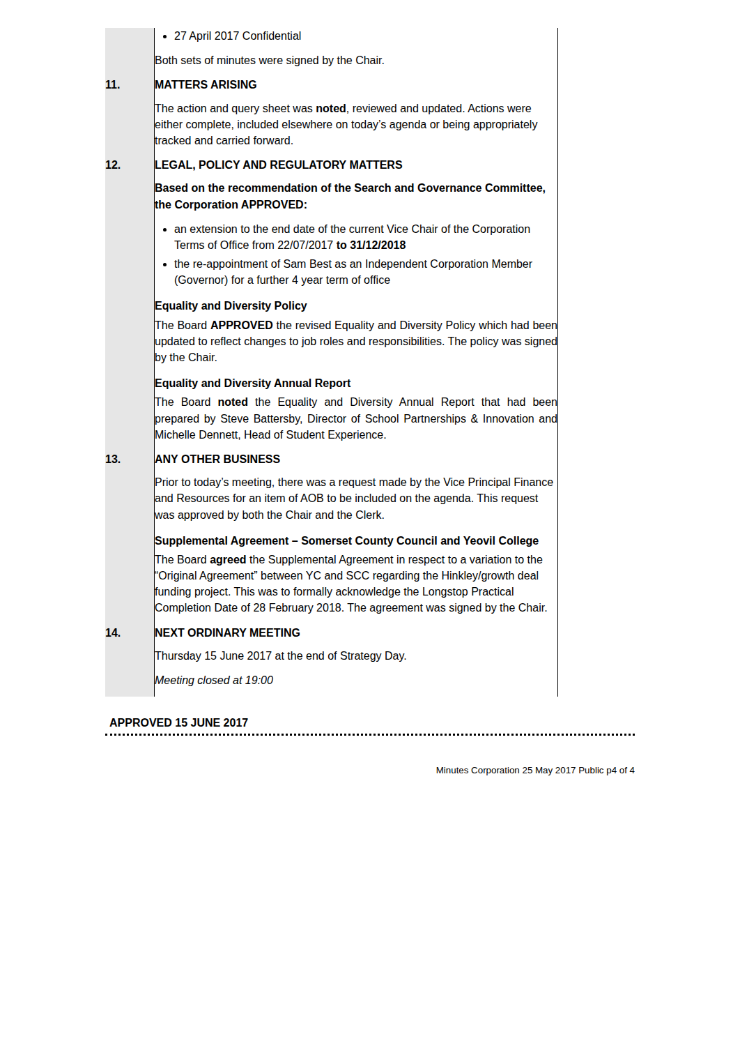| | 27 April 2017 Confidential Both sets of minutes were signed by the Chair. | |
| 11. | Matters Arising The action and query sheet was noted , reviewed and updated. Actions were either complete, included elsewhere on today’s agenda or being appropriately tracked and carried forward. | |
| 12. | Legal, Policy and Regulatory Matters Based on the recommendation of the Search and Governance Committee, the Corporation APPROVED: an extension to the end date of the current Vice Chair of the Corporation Terms of Office from 22/07/2017 to 31/12/2018 the re-appointment of Sam Best as an Independent Corporation Member (Governor) for a further 4 year term of office Equality and Diversity Policy The Board APPROVED the revised Equality and Diversity Policy which had been updated to reflect changes to job roles and responsibilities. The policy was signed by the Chair. Equality and Diversity Annual Report The Board noted the Equality and Diversity Annual Report that had been prepared by Steve Battersby, Director of School Partnerships & Innovation and Michelle Dennett, Head of Student Experience. | |
| 13. | Any Other Business Prior to today’s meeting, there was a request made by the Vice Principal Finance and Resources for an item of AOB to be included on the agenda. This request was approved by both the Chair and the Clerk. Supplemental Agreement – Somerset County Council and Yeovil College The Board agreed the Supplemental Agreement in respect to a variation to the “Original Agreement” between YC and SCC regarding the Hinkley/growth deal funding project. This was to formally acknowledge the Longstop Practical Completion Date of 28 February 2018. The agreement was signed by the Chair. | |
| 14. | Next Ordinary Meeting Thursday 15 June 2017 at the end of Strategy Day. Meeting closed at 19:00 | |
APPROVED 15 JUNE 2017
Minutes Corporation 25 May 2017 Public p4 of 4